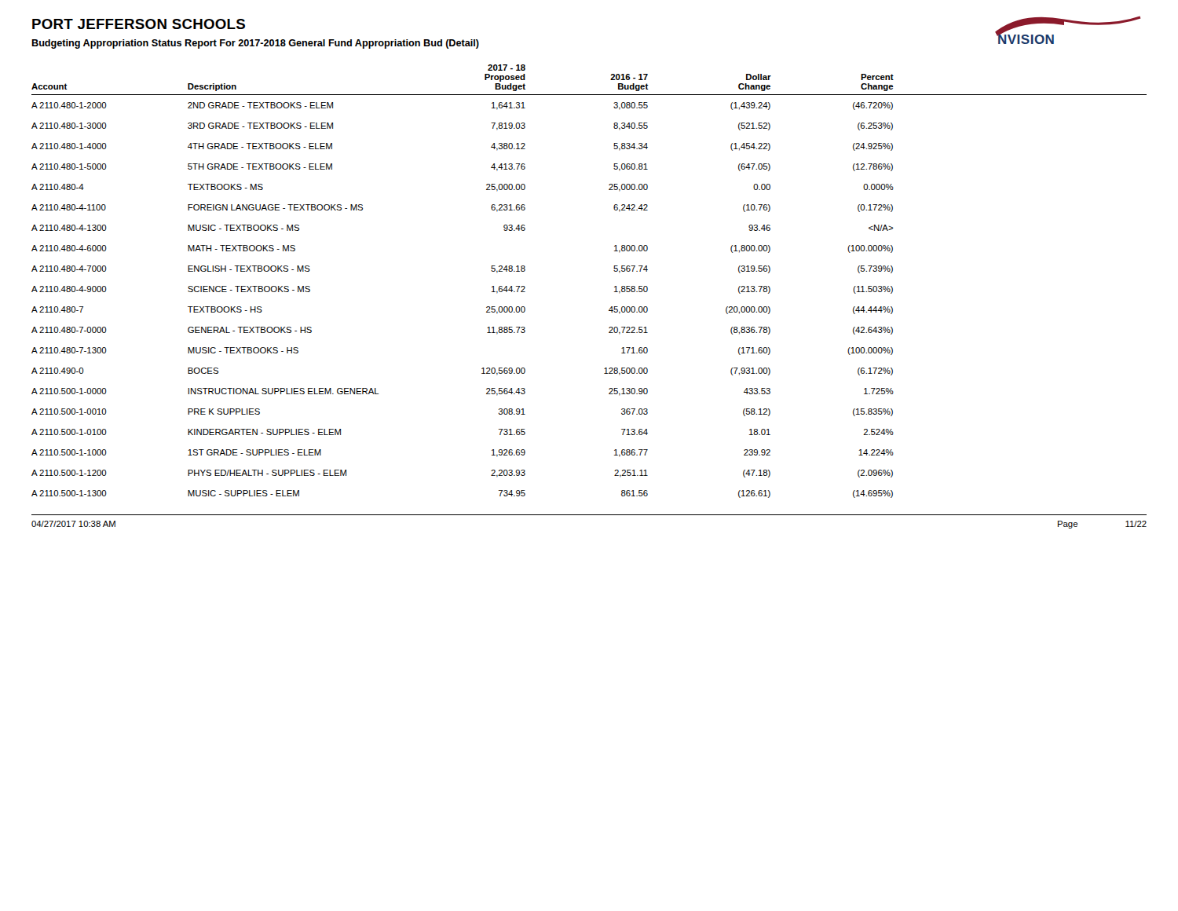PORT JEFFERSON SCHOOLS
Budgeting Appropriation Status Report For 2017-2018 General Fund Appropriation Bud (Detail)
NVISION
| Account | Description | 2017 - 18 Proposed Budget | 2016 - 17 Budget | Dollar Change | Percent Change | |
| --- | --- | --- | --- | --- | --- | --- |
| A 2110.480-1-2000 | 2ND GRADE - TEXTBOOKS - ELEM | 1,641.31 | 3,080.55 | (1,439.24) | (46.720%) | |
| A 2110.480-1-3000 | 3RD GRADE - TEXTBOOKS - ELEM | 7,819.03 | 8,340.55 | (521.52) | (6.253%) | |
| A 2110.480-1-4000 | 4TH GRADE - TEXTBOOKS - ELEM | 4,380.12 | 5,834.34 | (1,454.22) | (24.925%) | |
| A 2110.480-1-5000 | 5TH GRADE - TEXTBOOKS - ELEM | 4,413.76 | 5,060.81 | (647.05) | (12.786%) | |
| A 2110.480-4 | TEXTBOOKS - MS | 25,000.00 | 25,000.00 | 0.00 | 0.000% | |
| A 2110.480-4-1100 | FOREIGN LANGUAGE - TEXTBOOKS - MS | 6,231.66 | 6,242.42 | (10.76) | (0.172%) | |
| A 2110.480-4-1300 | MUSIC - TEXTBOOKS - MS | 93.46 | | 93.46 | <N/A> | |
| A 2110.480-4-6000 | MATH - TEXTBOOKS - MS | | 1,800.00 | (1,800.00) | (100.000%) | |
| A 2110.480-4-7000 | ENGLISH - TEXTBOOKS - MS | 5,248.18 | 5,567.74 | (319.56) | (5.739%) | |
| A 2110.480-4-9000 | SCIENCE - TEXTBOOKS - MS | 1,644.72 | 1,858.50 | (213.78) | (11.503%) | |
| A 2110.480-7 | TEXTBOOKS - HS | 25,000.00 | 45,000.00 | (20,000.00) | (44.444%) | |
| A 2110.480-7-0000 | GENERAL - TEXTBOOKS - HS | 11,885.73 | 20,722.51 | (8,836.78) | (42.643%) | |
| A 2110.480-7-1300 | MUSIC - TEXTBOOKS - HS | | 171.60 | (171.60) | (100.000%) | |
| A 2110.490-0 | BOCES | 120,569.00 | 128,500.00 | (7,931.00) | (6.172%) | |
| A 2110.500-1-0000 | INSTRUCTIONAL SUPPLIES ELEM. GENERAL | 25,564.43 | 25,130.90 | 433.53 | 1.725% | |
| A 2110.500-1-0010 | PRE K SUPPLIES | 308.91 | 367.03 | (58.12) | (15.835%) | |
| A 2110.500-1-0100 | KINDERGARTEN - SUPPLIES - ELEM | 731.65 | 713.64 | 18.01 | 2.524% | |
| A 2110.500-1-1000 | 1ST GRADE - SUPPLIES - ELEM | 1,926.69 | 1,686.77 | 239.92 | 14.224% | |
| A 2110.500-1-1200 | PHYS ED/HEALTH - SUPPLIES - ELEM | 2,203.93 | 2,251.11 | (47.18) | (2.096%) | |
| A 2110.500-1-1300 | MUSIC - SUPPLIES - ELEM | 734.95 | 861.56 | (126.61) | (14.695%) | |
04/27/2017 10:38 AM Page 11/22